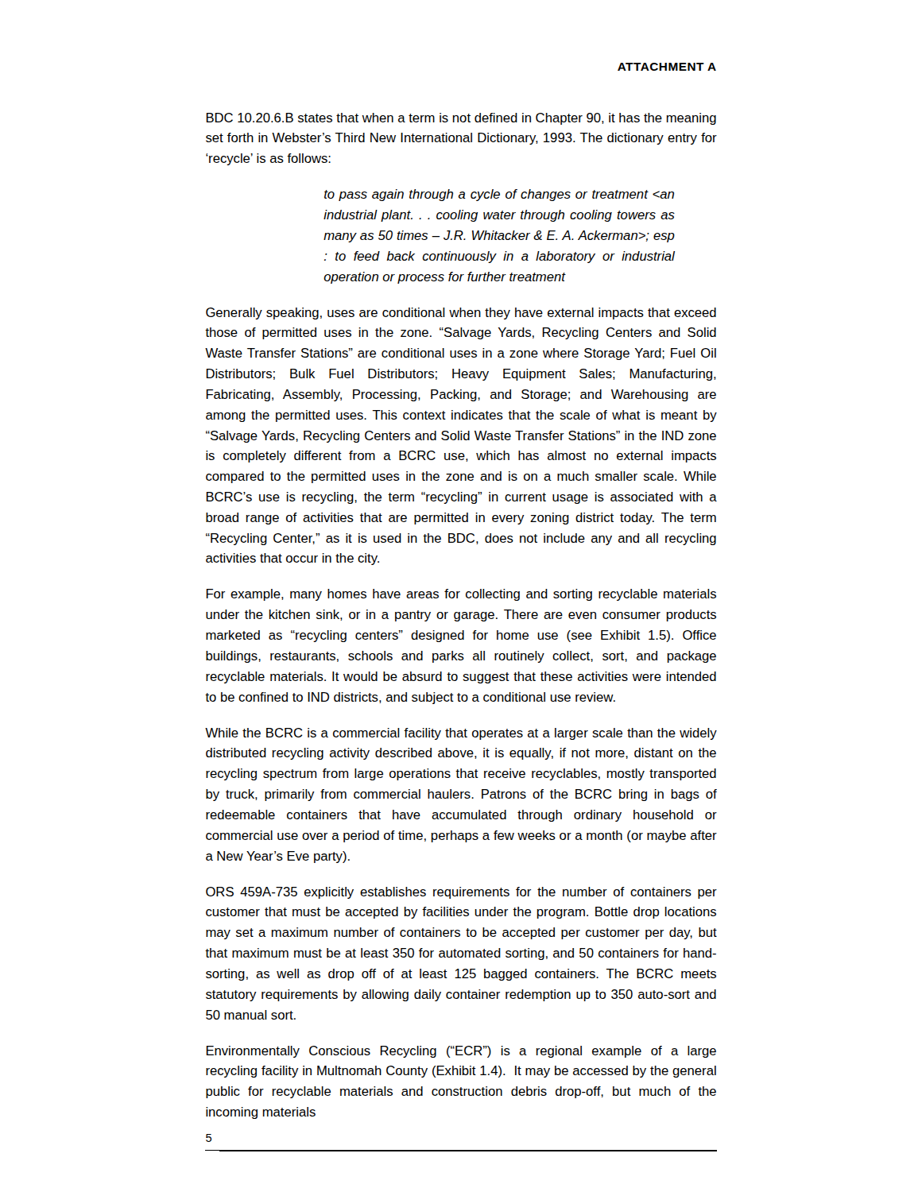ATTACHMENT A
BDC 10.20.6.B states that when a term is not defined in Chapter 90, it has the meaning set forth in Webster’s Third New International Dictionary, 1993. The dictionary entry for ‘recycle’ is as follows:
to pass again through a cycle of changes or treatment <an industrial plant. . . cooling water through cooling towers as many as 50 times – J.R. Whitacker & E. A. Ackerman>; esp : to feed back continuously in a laboratory or industrial operation or process for further treatment
Generally speaking, uses are conditional when they have external impacts that exceed those of permitted uses in the zone. “Salvage Yards, Recycling Centers and Solid Waste Transfer Stations” are conditional uses in a zone where Storage Yard; Fuel Oil Distributors; Bulk Fuel Distributors; Heavy Equipment Sales; Manufacturing, Fabricating, Assembly, Processing, Packing, and Storage; and Warehousing are among the permitted uses. This context indicates that the scale of what is meant by “Salvage Yards, Recycling Centers and Solid Waste Transfer Stations” in the IND zone is completely different from a BCRC use, which has almost no external impacts compared to the permitted uses in the zone and is on a much smaller scale. While BCRC’s use is recycling, the term “recycling” in current usage is associated with a broad range of activities that are permitted in every zoning district today. The term “Recycling Center,” as it is used in the BDC, does not include any and all recycling activities that occur in the city.
For example, many homes have areas for collecting and sorting recyclable materials under the kitchen sink, or in a pantry or garage. There are even consumer products marketed as “recycling centers” designed for home use (see Exhibit 1.5). Office buildings, restaurants, schools and parks all routinely collect, sort, and package recyclable materials. It would be absurd to suggest that these activities were intended to be confined to IND districts, and subject to a conditional use review.
While the BCRC is a commercial facility that operates at a larger scale than the widely distributed recycling activity described above, it is equally, if not more, distant on the recycling spectrum from large operations that receive recyclables, mostly transported by truck, primarily from commercial haulers. Patrons of the BCRC bring in bags of redeemable containers that have accumulated through ordinary household or commercial use over a period of time, perhaps a few weeks or a month (or maybe after a New Year’s Eve party).
ORS 459A-735 explicitly establishes requirements for the number of containers per customer that must be accepted by facilities under the program. Bottle drop locations may set a maximum number of containers to be accepted per customer per day, but that maximum must be at least 350 for automated sorting, and 50 containers for hand-sorting, as well as drop off of at least 125 bagged containers. The BCRC meets statutory requirements by allowing daily container redemption up to 350 auto-sort and 50 manual sort.
Environmentally Conscious Recycling (“ECR”) is a regional example of a large recycling facility in Multnomah County (Exhibit 1.4). It may be accessed by the general public for recyclable materials and construction debris drop-off, but much of the incoming materials
5